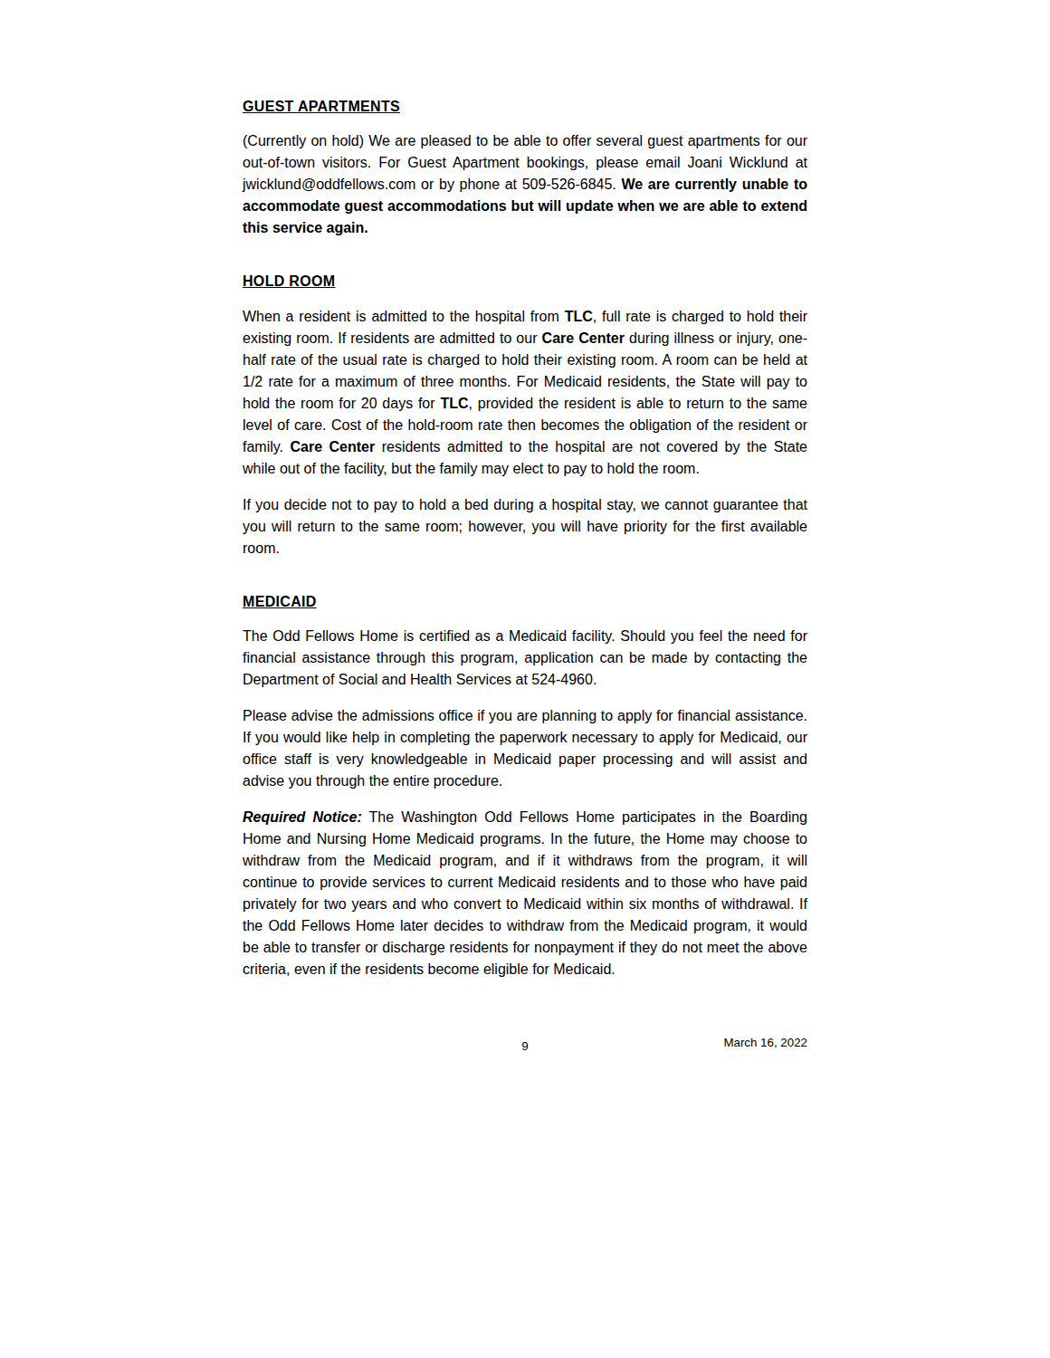GUEST APARTMENTS
(Currently on hold) We are pleased to be able to offer several guest apartments for our out-of-town visitors. For Guest Apartment bookings, please email Joani Wicklund at jwicklund@oddfellows.com or by phone at 509-526-6845. We are currently unable to accommodate guest accommodations but will update when we are able to extend this service again.
HOLD ROOM
When a resident is admitted to the hospital from TLC, full rate is charged to hold their existing room. If residents are admitted to our Care Center during illness or injury, one-half rate of the usual rate is charged to hold their existing room. A room can be held at 1/2 rate for a maximum of three months. For Medicaid residents, the State will pay to hold the room for 20 days for TLC, provided the resident is able to return to the same level of care. Cost of the hold-room rate then becomes the obligation of the resident or family. Care Center residents admitted to the hospital are not covered by the State while out of the facility, but the family may elect to pay to hold the room.
If you decide not to pay to hold a bed during a hospital stay, we cannot guarantee that you will return to the same room; however, you will have priority for the first available room.
MEDICAID
The Odd Fellows Home is certified as a Medicaid facility. Should you feel the need for financial assistance through this program, application can be made by contacting the Department of Social and Health Services at 524-4960.
Please advise the admissions office if you are planning to apply for financial assistance. If you would like help in completing the paperwork necessary to apply for Medicaid, our office staff is very knowledgeable in Medicaid paper processing and will assist and advise you through the entire procedure.
Required Notice: The Washington Odd Fellows Home participates in the Boarding Home and Nursing Home Medicaid programs. In the future, the Home may choose to withdraw from the Medicaid program, and if it withdraws from the program, it will continue to provide services to current Medicaid residents and to those who have paid privately for two years and who convert to Medicaid within six months of withdrawal. If the Odd Fellows Home later decides to withdraw from the Medicaid program, it would be able to transfer or discharge residents for nonpayment if they do not meet the above criteria, even if the residents become eligible for Medicaid.
9 March 16, 2022